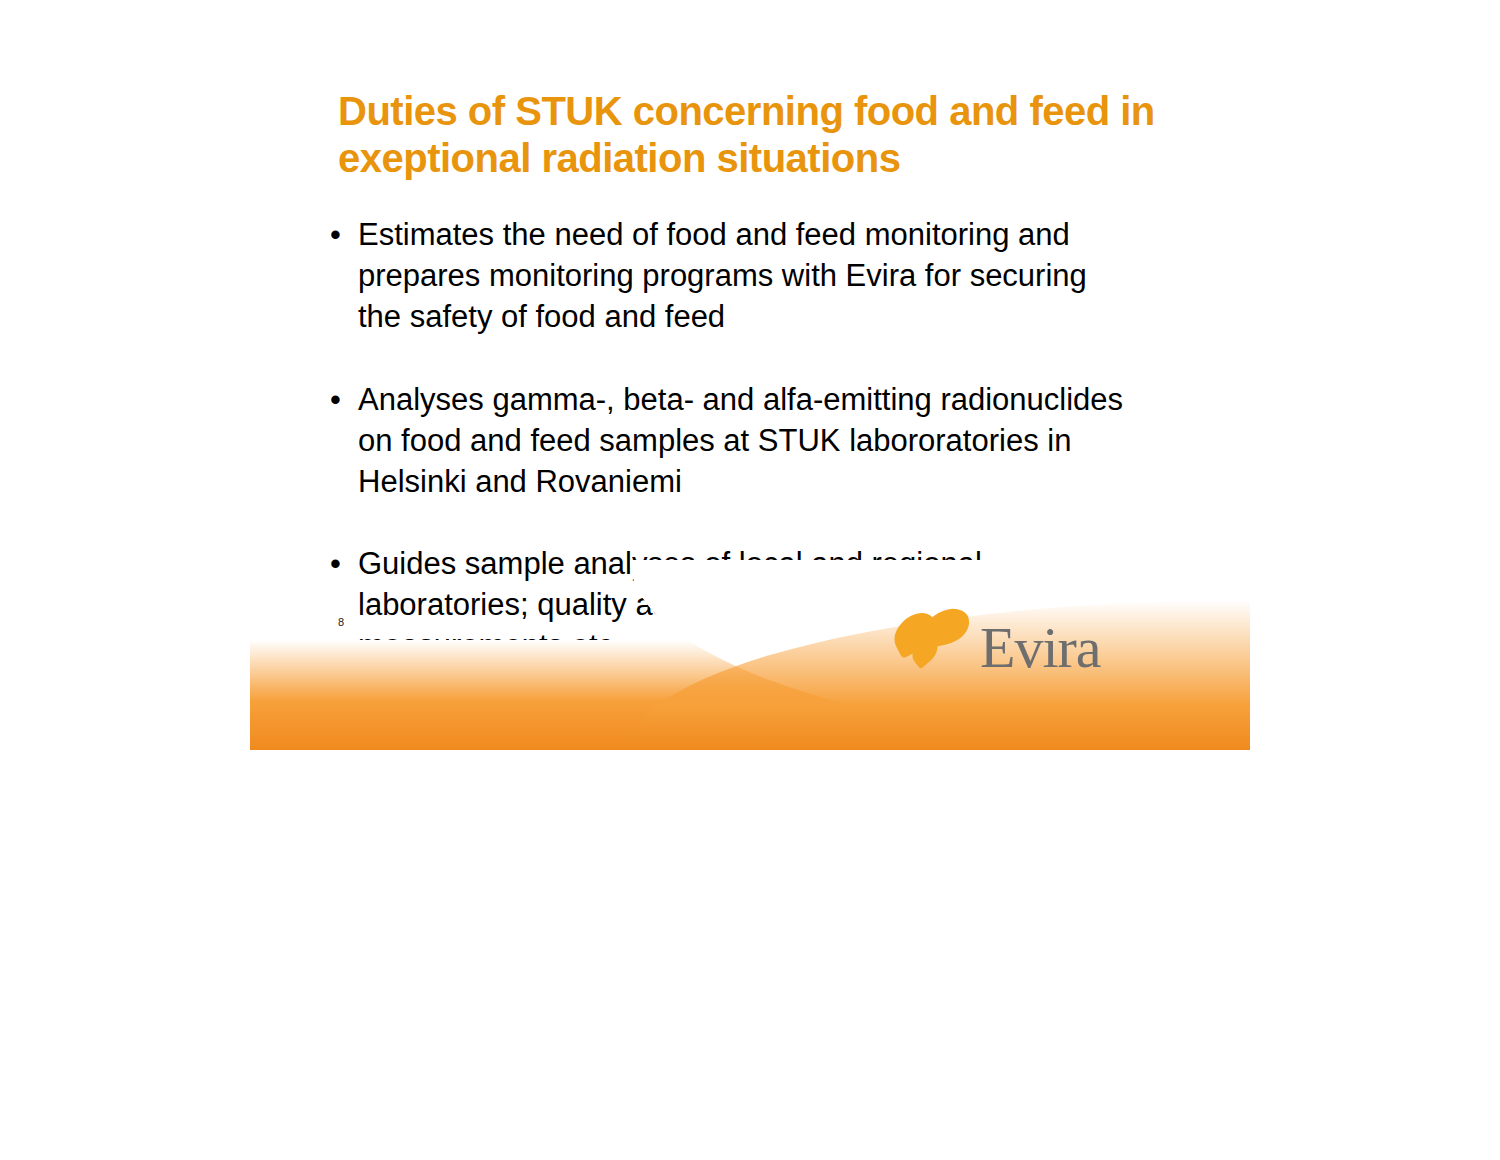Duties of STUK concerning food and feed in exeptional radiation situations
Estimates the need of food and feed monitoring and prepares monitoring programs with Evira for securing the safety of food and feed
Analyses gamma-, beta- and alfa-emitting radionuclides on food and feed samples at STUK labororatories in Helsinki and Rovaniemi
Guides sample analyses of local and regional laboratories; quality assurance, priority of measurements etc.
8
Ulla Karlström
14.4.2010
Evira